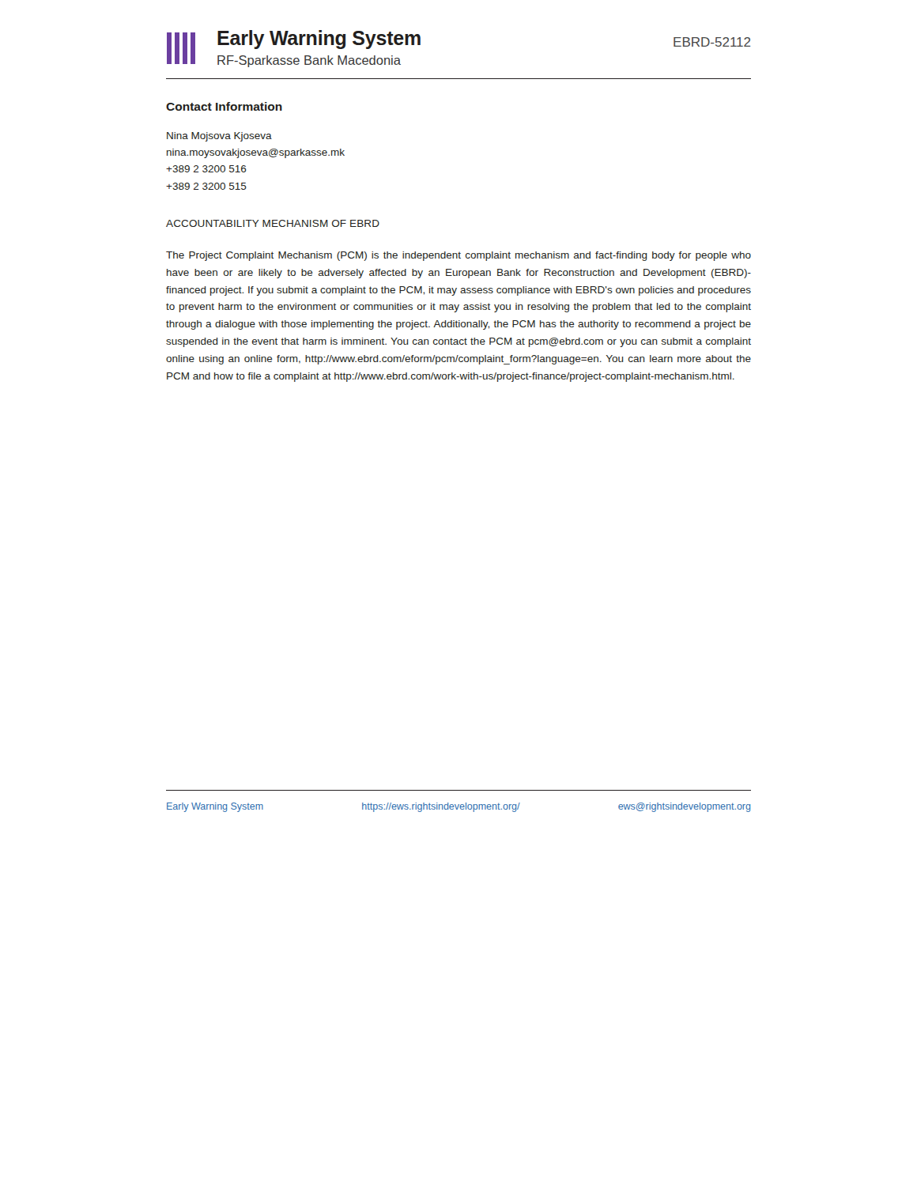Early Warning System
RF-Sparkasse Bank Macedonia
EBRD-52112
Contact Information
Nina Mojsova Kjoseva
nina.moysovakjoseva@sparkasse.mk
+389 2 3200 516
+389 2 3200 515
ACCOUNTABILITY MECHANISM OF EBRD
The Project Complaint Mechanism (PCM) is the independent complaint mechanism and fact-finding body for people who have been or are likely to be adversely affected by an European Bank for Reconstruction and Development (EBRD)-financed project. If you submit a complaint to the PCM, it may assess compliance with EBRD's own policies and procedures to prevent harm to the environment or communities or it may assist you in resolving the problem that led to the complaint through a dialogue with those implementing the project. Additionally, the PCM has the authority to recommend a project be suspended in the event that harm is imminent. You can contact the PCM at pcm@ebrd.com or you can submit a complaint online using an online form, http://www.ebrd.com/eform/pcm/complaint_form?language=en. You can learn more about the PCM and how to file a complaint at http://www.ebrd.com/work-with-us/project-finance/project-complaint-mechanism.html.
Early Warning System
https://ews.rightsindevelopment.org/
ews@rightsindevelopment.org